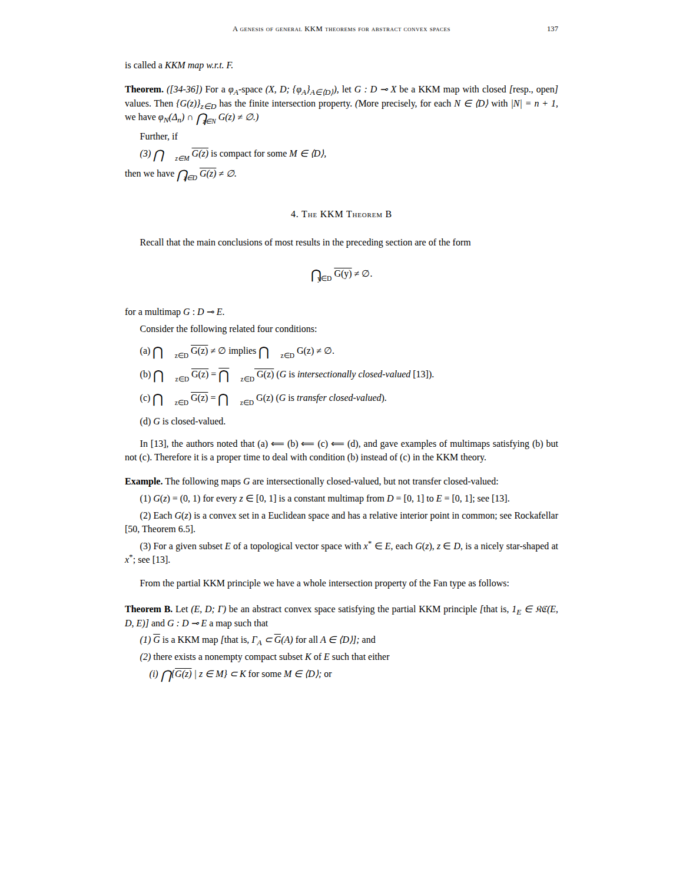A genesis of general KKM theorems for abstract convex spaces 137
is called a KKM map w.r.t. F.
Theorem. ([34-36]) For a φA-space (X, D; {φA}A∈⟨D⟩), let G : D ⊸ X be a KKM map with closed [resp., open] values. Then {G(z)}z∈D has the finite intersection property. (More precisely, for each N ∈ ⟨D⟩ with |N| = n + 1, we have φN(Δn) ∩ ⋂z∈N G(z) ≠ ∅.)
Further, if
(3) ⋂z∈M G(z) is compact for some M ∈ ⟨D⟩,
then we have ⋂z∈D G(z) ≠ ∅.
4. The KKM Theorem B
Recall that the main conclusions of most results in the preceding section are of the form
⋂y∈D G(y) ≠ ∅.
for a multimap G : D ⊸ E.
Consider the following related four conditions:
(a) ⋂z∈D G(z) ≠ ∅ implies ⋂z∈D G(z) ≠ ∅.
(b) ⋂z∈D G(z) = ⋂z∈D G(z) (G is intersectionally closed-valued [13]).
(c) ⋂z∈D G(z) = ⋂z∈D G(z) (G is transfer closed-valued).
(d) G is closed-valued.
In [13], the authors noted that (a) ⟸ (b) ⟸ (c) ⟸ (d), and gave examples of multimaps satisfying (b) but not (c). Therefore it is a proper time to deal with condition (b) instead of (c) in the KKM theory.
Example. The following maps G are intersectionally closed-valued, but not transfer closed-valued:
(1) G(z) = (0, 1) for every z ∈ [0, 1] is a constant multimap from D = [0, 1] to E = [0, 1]; see [13].
(2) Each G(z) is a convex set in a Euclidean space and has a relative interior point in common; see Rockafellar [50, Theorem 6.5].
(3) For a given subset E of a topological vector space with x* ∈ E, each G(z), z ∈ D, is a nicely star-shaped at x*; see [13].
From the partial KKM principle we have a whole intersection property of the Fan type as follows:
Theorem B. Let (E, D; Γ) be an abstract convex space satisfying the partial KKM principle [that is, 1E ∈ 𝔎ℭ(E, D, E)] and G : D ⊸ E a map such that
(1) G is a KKM map [that is, ΓA ⊂ G(A) for all A ∈ ⟨D⟩]; and
(2) there exists a nonempty compact subset K of E such that either
(i) ⋂{G(z) | z ∈ M} ⊂ K for some M ∈ ⟨D⟩; or